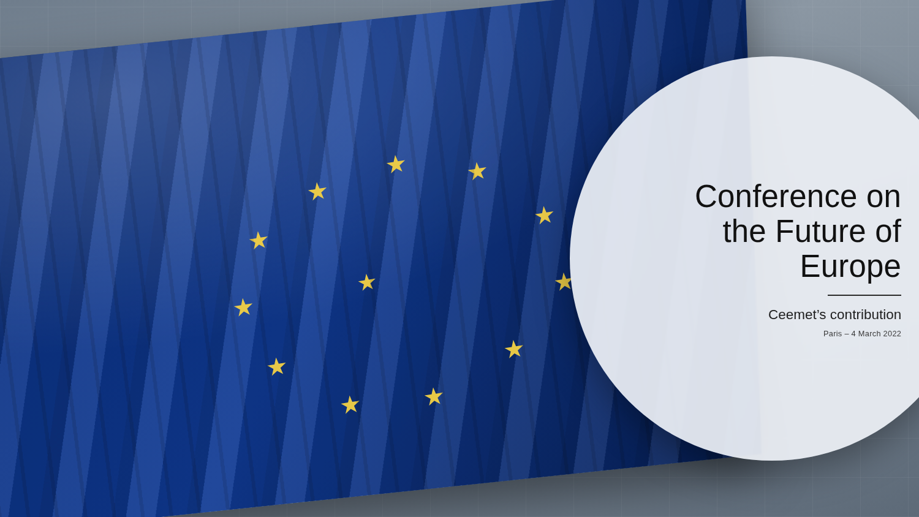Conference on
the Future of
Europe
Ceemet’s contribution
Paris – 4 March 2022